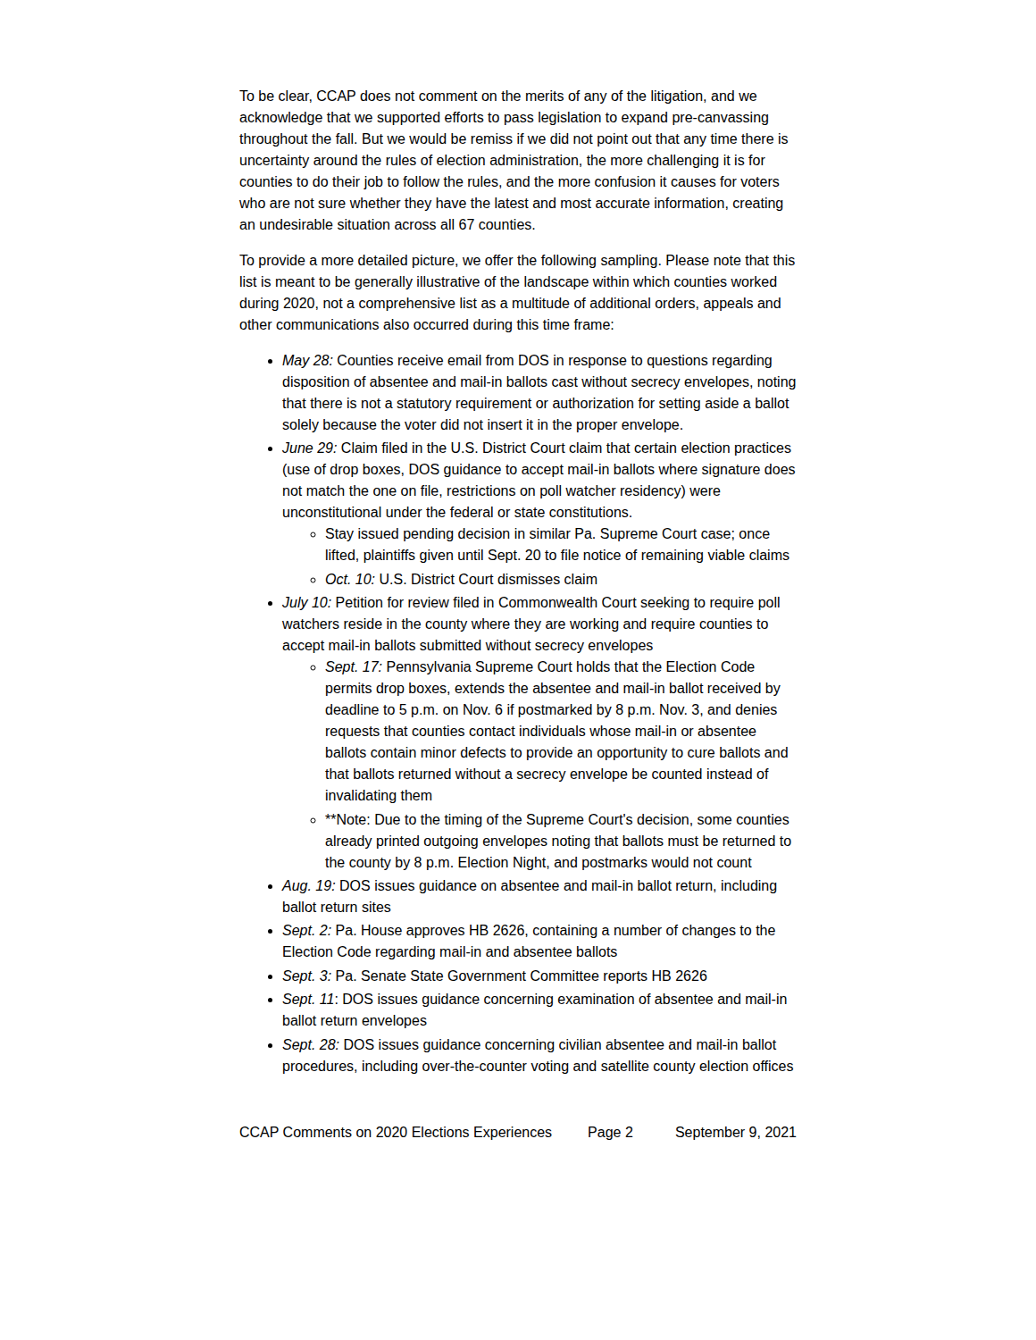To be clear, CCAP does not comment on the merits of any of the litigation, and we acknowledge that we supported efforts to pass legislation to expand pre-canvassing throughout the fall. But we would be remiss if we did not point out that any time there is uncertainty around the rules of election administration, the more challenging it is for counties to do their job to follow the rules, and the more confusion it causes for voters who are not sure whether they have the latest and most accurate information, creating an undesirable situation across all 67 counties.
To provide a more detailed picture, we offer the following sampling. Please note that this list is meant to be generally illustrative of the landscape within which counties worked during 2020, not a comprehensive list as a multitude of additional orders, appeals and other communications also occurred during this time frame:
May 28: Counties receive email from DOS in response to questions regarding disposition of absentee and mail-in ballots cast without secrecy envelopes, noting that there is not a statutory requirement or authorization for setting aside a ballot solely because the voter did not insert it in the proper envelope.
June 29: Claim filed in the U.S. District Court claim that certain election practices (use of drop boxes, DOS guidance to accept mail-in ballots where signature does not match the one on file, restrictions on poll watcher residency) were unconstitutional under the federal or state constitutions.
Stay issued pending decision in similar Pa. Supreme Court case; once lifted, plaintiffs given until Sept. 20 to file notice of remaining viable claims
Oct. 10: U.S. District Court dismisses claim
July 10: Petition for review filed in Commonwealth Court seeking to require poll watchers reside in the county where they are working and require counties to accept mail-in ballots submitted without secrecy envelopes
Sept. 17: Pennsylvania Supreme Court holds that the Election Code permits drop boxes, extends the absentee and mail-in ballot received by deadline to 5 p.m. on Nov. 6 if postmarked by 8 p.m. Nov. 3, and denies requests that counties contact individuals whose mail-in or absentee ballots contain minor defects to provide an opportunity to cure ballots and that ballots returned without a secrecy envelope be counted instead of invalidating them
**Note: Due to the timing of the Supreme Court's decision, some counties already printed outgoing envelopes noting that ballots must be returned to the county by 8 p.m. Election Night, and postmarks would not count
Aug. 19: DOS issues guidance on absentee and mail-in ballot return, including ballot return sites
Sept. 2: Pa. House approves HB 2626, containing a number of changes to the Election Code regarding mail-in and absentee ballots
Sept. 3: Pa. Senate State Government Committee reports HB 2626
Sept. 11: DOS issues guidance concerning examination of absentee and mail-in ballot return envelopes
Sept. 28: DOS issues guidance concerning civilian absentee and mail-in ballot procedures, including over-the-counter voting and satellite county election offices
CCAP Comments on 2020 Elections ExperiencesPage 2
September 9, 2021